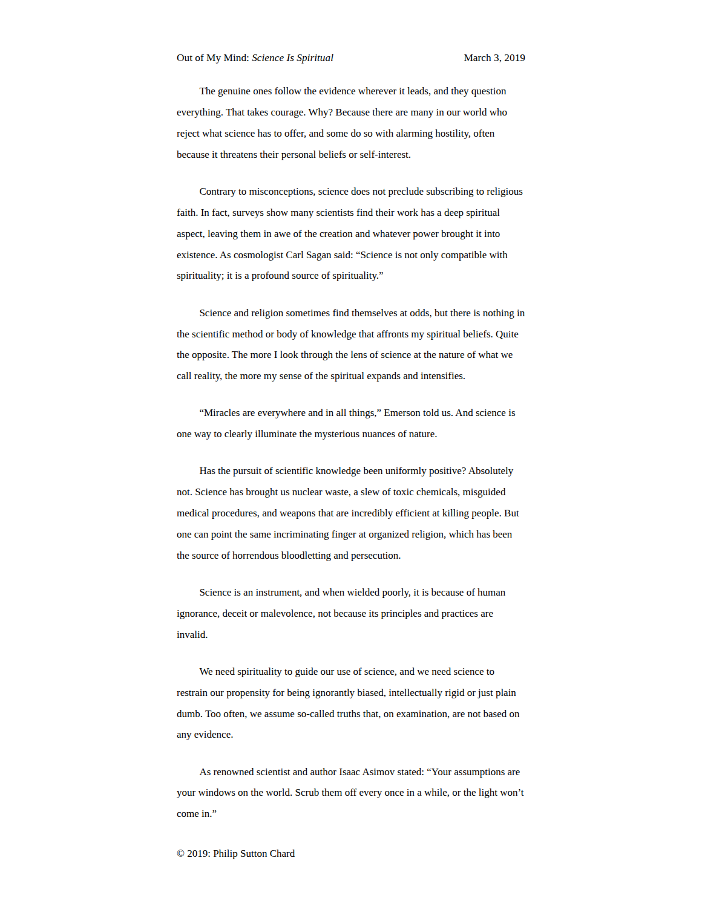Out of My Mind: Science Is Spiritual
March 3, 2019
The genuine ones follow the evidence wherever it leads, and they question everything. That takes courage. Why? Because there are many in our world who reject what science has to offer, and some do so with alarming hostility, often because it threatens their personal beliefs or self-interest.
Contrary to misconceptions, science does not preclude subscribing to religious faith. In fact, surveys show many scientists find their work has a deep spiritual aspect, leaving them in awe of the creation and whatever power brought it into existence. As cosmologist Carl Sagan said: “Science is not only compatible with spirituality; it is a profound source of spirituality.”
Science and religion sometimes find themselves at odds, but there is nothing in the scientific method or body of knowledge that affronts my spiritual beliefs. Quite the opposite. The more I look through the lens of science at the nature of what we call reality, the more my sense of the spiritual expands and intensifies.
“Miracles are everywhere and in all things,” Emerson told us. And science is one way to clearly illuminate the mysterious nuances of nature.
Has the pursuit of scientific knowledge been uniformly positive? Absolutely not. Science has brought us nuclear waste, a slew of toxic chemicals, misguided medical procedures, and weapons that are incredibly efficient at killing people. But one can point the same incriminating finger at organized religion, which has been the source of horrendous bloodletting and persecution.
Science is an instrument, and when wielded poorly, it is because of human ignorance, deceit or malevolence, not because its principles and practices are invalid.
We need spirituality to guide our use of science, and we need science to restrain our propensity for being ignorantly biased, intellectually rigid or just plain dumb. Too often, we assume so-called truths that, on examination, are not based on any evidence.
As renowned scientist and author Isaac Asimov stated: “Your assumptions are your windows on the world. Scrub them off every once in a while, or the light won’t come in.”
© 2019: Philip Sutton Chard